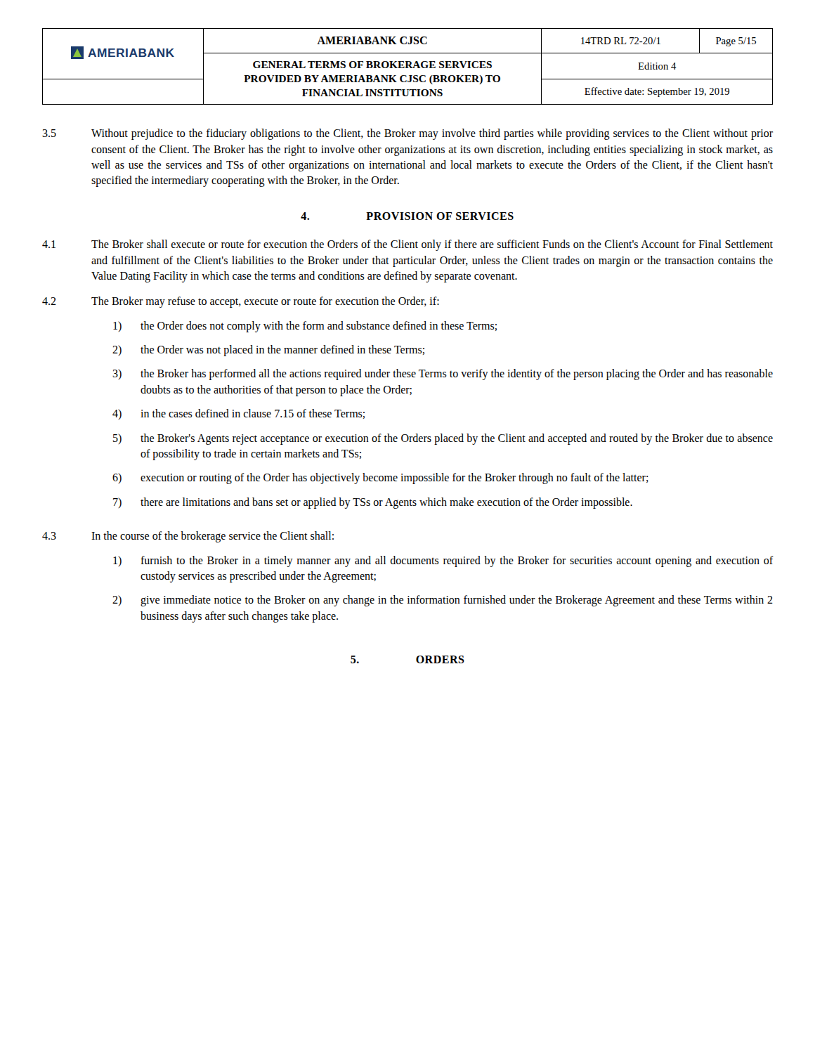| AMERIABANK | AMERIABANK CJSC | 14TRD RL 72-20/1 | Page 5/15 |
| GENERAL TERMS OF BROKERAGE SERVICES PROVIDED BY AMERIABANK CJSC (BROKER) TO FINANCIAL INSTITUTIONS | Edition 4 |
| | Effective date: September 19, 2019 |
3.5
Without prejudice to the fiduciary obligations to the Client, the Broker may involve third parties while providing services to the Client without prior consent of the Client. The Broker has the right to involve other organizations at its own discretion, including entities specializing in stock market, as well as use the services and TSs of other organizations on international and local markets to execute the Orders of the Client, if the Client hasn't specified the intermediary cooperating with the Broker, in the Order.
4. PROVISION OF SERVICES
4.1
The Broker shall execute or route for execution the Orders of the Client only if there are sufficient Funds on the Client's Account for Final Settlement and fulfillment of the Client's liabilities to the Broker under that particular Order, unless the Client trades on margin or the transaction contains the Value Dating Facility in which case the terms and conditions are defined by separate covenant.
4.2
The Broker may refuse to accept, execute or route for execution the Order, if:
1) the Order does not comply with the form and substance defined in these Terms;
2) the Order was not placed in the manner defined in these Terms;
3) the Broker has performed all the actions required under these Terms to verify the identity of the person placing the Order and has reasonable doubts as to the authorities of that person to place the Order;
4) in the cases defined in clause 7.15 of these Terms;
5) the Broker's Agents reject acceptance or execution of the Orders placed by the Client and accepted and routed by the Broker due to absence of possibility to trade in certain markets and TSs;
6) execution or routing of the Order has objectively become impossible for the Broker through no fault of the latter;
7) there are limitations and bans set or applied by TSs or Agents which make execution of the Order impossible.
4.3
In the course of the brokerage service the Client shall:
1) furnish to the Broker in a timely manner any and all documents required by the Broker for securities account opening and execution of custody services as prescribed under the Agreement;
2) give immediate notice to the Broker on any change in the information furnished under the Brokerage Agreement and these Terms within 2 business days after such changes take place.
5. ORDERS